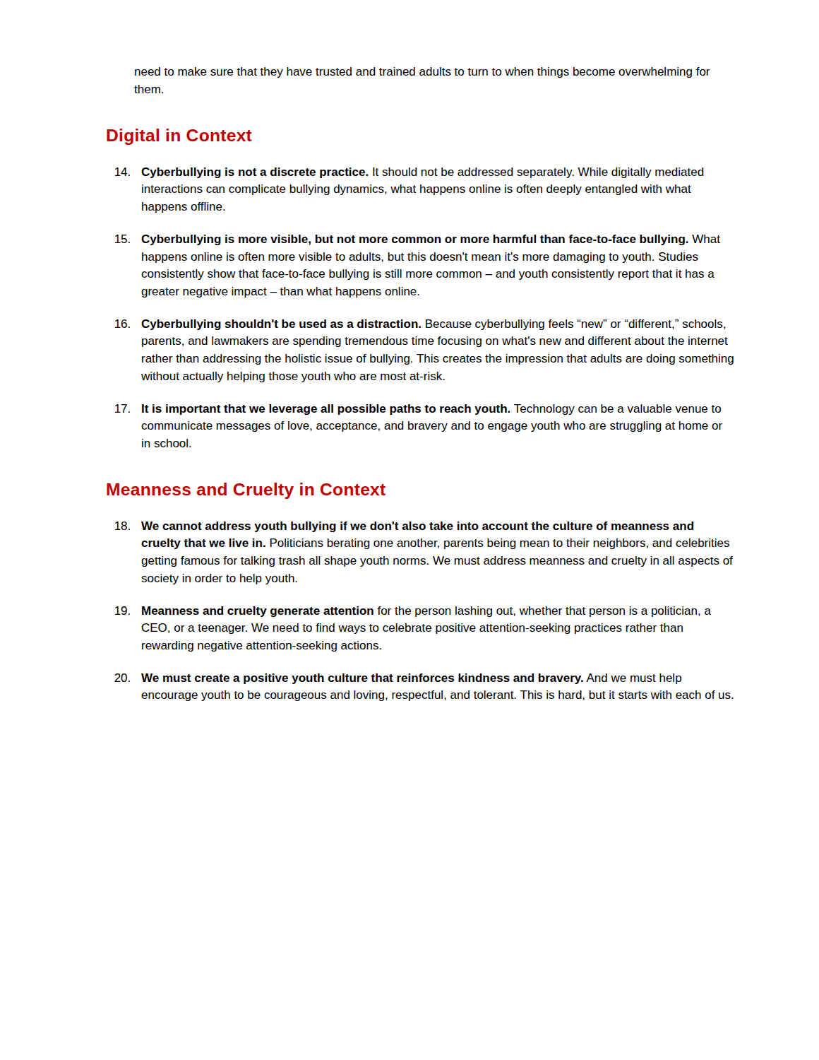need to make sure that they have trusted and trained adults to turn to when things become overwhelming for them.
Digital in Context
Cyberbullying is not a discrete practice. It should not be addressed separately. While digitally mediated interactions can complicate bullying dynamics, what happens online is often deeply entangled with what happens offline.
Cyberbullying is more visible, but not more common or more harmful than face-to-face bullying. What happens online is often more visible to adults, but this doesn't mean it's more damaging to youth. Studies consistently show that face-to-face bullying is still more common – and youth consistently report that it has a greater negative impact – than what happens online.
Cyberbullying shouldn't be used as a distraction. Because cyberbullying feels “new” or “different,” schools, parents, and lawmakers are spending tremendous time focusing on what's new and different about the internet rather than addressing the holistic issue of bullying. This creates the impression that adults are doing something without actually helping those youth who are most at-risk.
It is important that we leverage all possible paths to reach youth. Technology can be a valuable venue to communicate messages of love, acceptance, and bravery and to engage youth who are struggling at home or in school.
Meanness and Cruelty in Context
We cannot address youth bullying if we don't also take into account the culture of meanness and cruelty that we live in. Politicians berating one another, parents being mean to their neighbors, and celebrities getting famous for talking trash all shape youth norms. We must address meanness and cruelty in all aspects of society in order to help youth.
Meanness and cruelty generate attention for the person lashing out, whether that person is a politician, a CEO, or a teenager. We need to find ways to celebrate positive attention-seeking practices rather than rewarding negative attention-seeking actions.
We must create a positive youth culture that reinforces kindness and bravery. And we must help encourage youth to be courageous and loving, respectful, and tolerant. This is hard, but it starts with each of us.